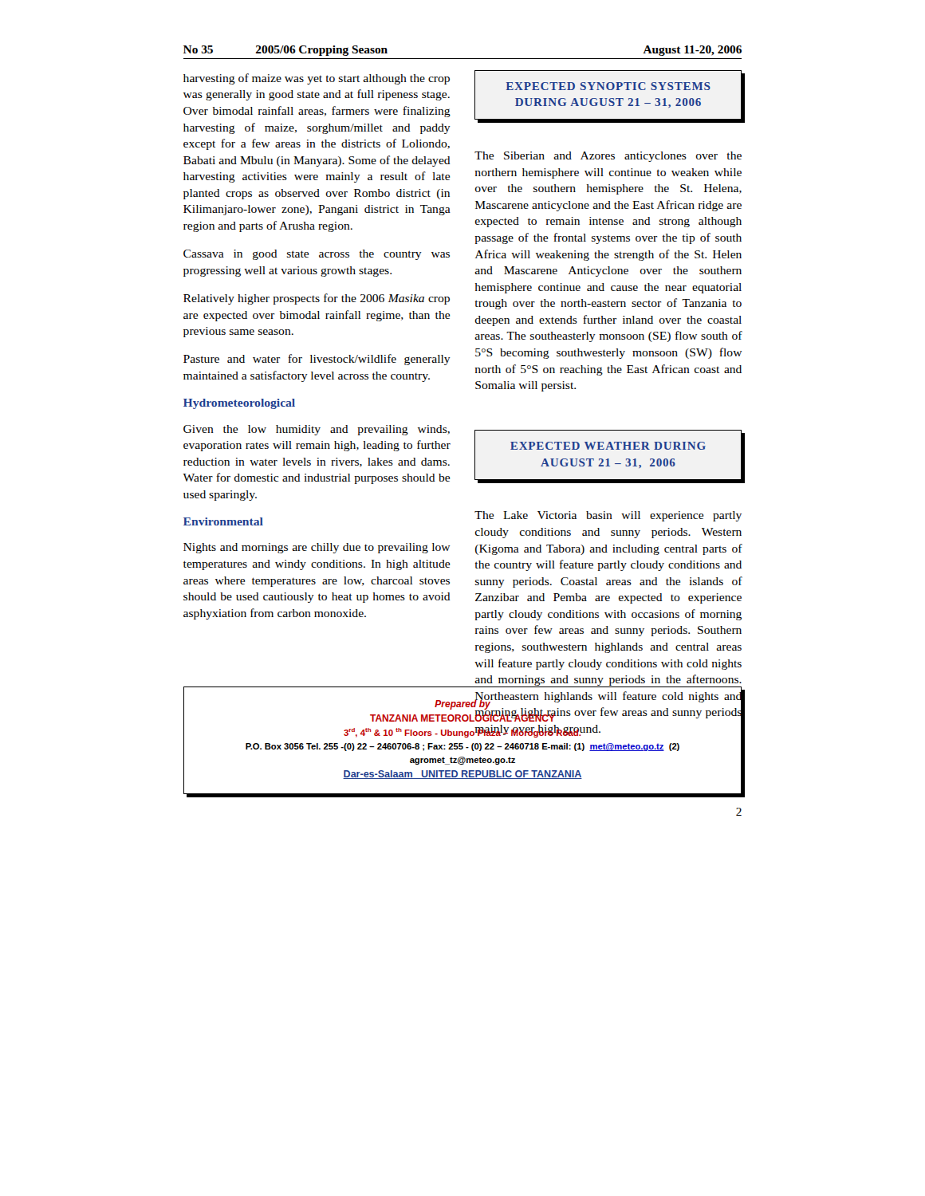No 35 2005/06 Cropping Season August 11-20, 2006
harvesting of maize was yet to start although the crop was generally in good state and at full ripeness stage. Over bimodal rainfall areas, farmers were finalizing harvesting of maize, sorghum/millet and paddy except for a few areas in the districts of Loliondo, Babati and Mbulu (in Manyara). Some of the delayed harvesting activities were mainly a result of late planted crops as observed over Rombo district (in Kilimanjaro-lower zone), Pangani district in Tanga region and parts of Arusha region.
Cassava in good state across the country was progressing well at various growth stages.
Relatively higher prospects for the 2006 Masika crop are expected over bimodal rainfall regime, than the previous same season.
Pasture and water for livestock/wildlife generally maintained a satisfactory level across the country.
Hydrometeorological
Given the low humidity and prevailing winds, evaporation rates will remain high, leading to further reduction in water levels in rivers, lakes and dams. Water for domestic and industrial purposes should be used sparingly.
Environmental
Nights and mornings are chilly due to prevailing low temperatures and windy conditions. In high altitude areas where temperatures are low, charcoal stoves should be used cautiously to heat up homes to avoid asphyxiation from carbon monoxide.
EXPECTED SYNOPTIC SYSTEMS
DURING AUGUST 21 – 31, 2006
The Siberian and Azores anticyclones over the northern hemisphere will continue to weaken while over the southern hemisphere the St. Helena, Mascarene anticyclone and the East African ridge are expected to remain intense and strong although passage of the frontal systems over the tip of south Africa will weakening the strength of the St. Helen and Mascarene Anticyclone over the southern hemisphere continue and cause the near equatorial trough over the north-eastern sector of Tanzania to deepen and extends further inland over the coastal areas. The southeasterly monsoon (SE) flow south of 5°S becoming southwesterly monsoon (SW) flow north of 5°S on reaching the East African coast and Somalia will persist.
EXPECTED WEATHER DURING
AUGUST 21 – 31, 2006
The Lake Victoria basin will experience partly cloudy conditions and sunny periods. Western (Kigoma and Tabora) and including central parts of the country will feature partly cloudy conditions and sunny periods. Coastal areas and the islands of Zanzibar and Pemba are expected to experience partly cloudy conditions with occasions of morning rains over few areas and sunny periods. Southern regions, southwestern highlands and central areas will feature partly cloudy conditions with cold nights and mornings and sunny periods in the afternoons. Northeastern highlands will feature cold nights and morning light rains over few areas and sunny periods mainly over high ground.
Prepared by
TANZANIA METEOROLOGICAL AGENCY
3rd, 4th & 10 th Floors - Ubungo Plaza – Morogoro Road.
P.O. Box 3056 Tel. 255 -(0) 22 – 2460706-8 ; Fax: 255 - (0) 22 – 2460718 E-mail: (1) met@meteo.go.tz (2) agromet_tz@meteo.go.tz
Dar-es-Salaam UNITED REPUBLIC OF TANZANIA
2